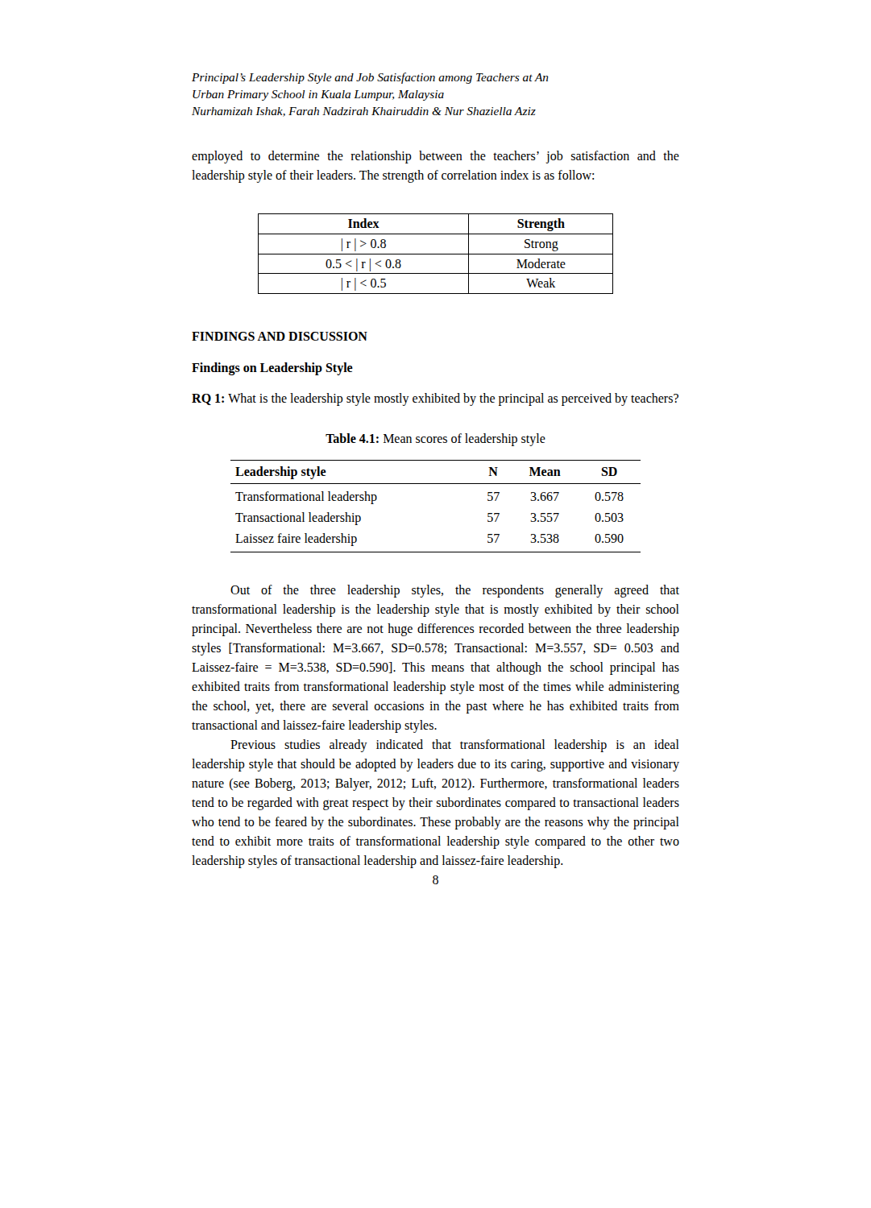Principal’s Leadership Style and Job Satisfaction among Teachers at An
Urban Primary School in Kuala Lumpur, Malaysia
Nurhamizah Ishak, Farah Nadzirah Khairuddin & Nur Shaziella Aziz
employed to determine the relationship between the teachers’ job satisfaction and the leadership style of their leaders. The strength of correlation index is as follow:
| Index | Strength |
| --- | --- |
| / r / > 0.8 | Strong |
| 0.5 < / r / < 0.8 | Moderate |
| / r / < 0.5 | Weak |
FINDINGS AND DISCUSSION
Findings on Leadership Style
RQ 1: What is the leadership style mostly exhibited by the principal as perceived by teachers?
Table 4.1: Mean scores of leadership style
| Leadership style | N | Mean | SD |
| --- | --- | --- | --- |
| Transformational leadershp | 57 | 3.667 | 0.578 |
| Transactional leadership | 57 | 3.557 | 0.503 |
| Laissez faire leadership | 57 | 3.538 | 0.590 |
Out of the three leadership styles, the respondents generally agreed that transformational leadership is the leadership style that is mostly exhibited by their school principal. Nevertheless there are not huge differences recorded between the three leadership styles [Transformational: M=3.667, SD=0.578; Transactional: M=3.557, SD= 0.503 and Laissez-faire = M=3.538, SD=0.590]. This means that although the school principal has exhibited traits from transformational leadership style most of the times while administering the school, yet, there are several occasions in the past where he has exhibited traits from transactional and laissez-faire leadership styles.
Previous studies already indicated that transformational leadership is an ideal leadership style that should be adopted by leaders due to its caring, supportive and visionary nature (see Boberg, 2013; Balyer, 2012; Luft, 2012). Furthermore, transformational leaders tend to be regarded with great respect by their subordinates compared to transactional leaders who tend to be feared by the subordinates. These probably are the reasons why the principal tend to exhibit more traits of transformational leadership style compared to the other two leadership styles of transactional leadership and laissez-faire leadership.
8